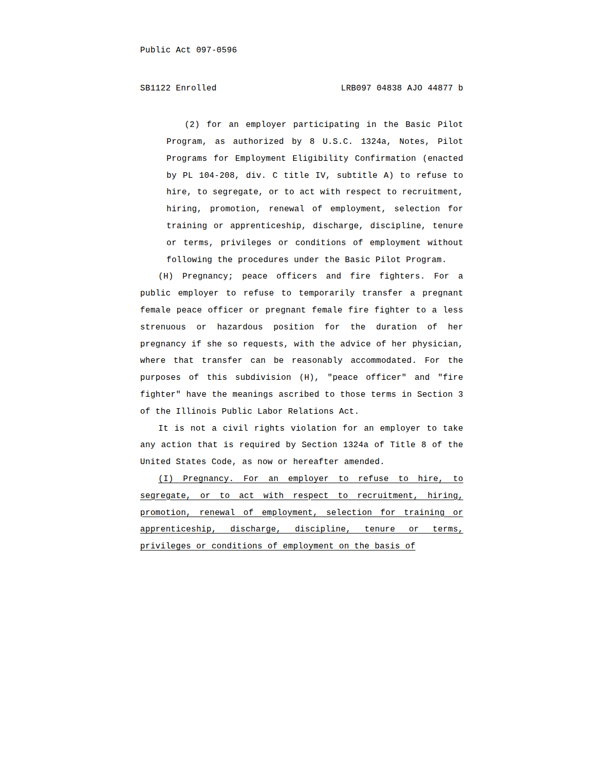Public Act 097-0596
SB1122 Enrolled LRB097 04838 AJO 44877 b
(2) for an employer participating in the Basic Pilot Program, as authorized by 8 U.S.C. 1324a, Notes, Pilot Programs for Employment Eligibility Confirmation (enacted by PL 104-208, div. C title IV, subtitle A) to refuse to hire, to segregate, or to act with respect to recruitment, hiring, promotion, renewal of employment, selection for training or apprenticeship, discharge, discipline, tenure or terms, privileges or conditions of employment without following the procedures under the Basic Pilot Program.
(H) Pregnancy; peace officers and fire fighters. For a public employer to refuse to temporarily transfer a pregnant female peace officer or pregnant female fire fighter to a less strenuous or hazardous position for the duration of her pregnancy if she so requests, with the advice of her physician, where that transfer can be reasonably accommodated. For the purposes of this subdivision (H), "peace officer" and "fire fighter" have the meanings ascribed to those terms in Section 3 of the Illinois Public Labor Relations Act.
It is not a civil rights violation for an employer to take any action that is required by Section 1324a of Title 8 of the United States Code, as now or hereafter amended.
(I) Pregnancy. For an employer to refuse to hire, to segregate, or to act with respect to recruitment, hiring, promotion, renewal of employment, selection for training or apprenticeship, discharge, discipline, tenure or terms, privileges or conditions of employment on the basis of